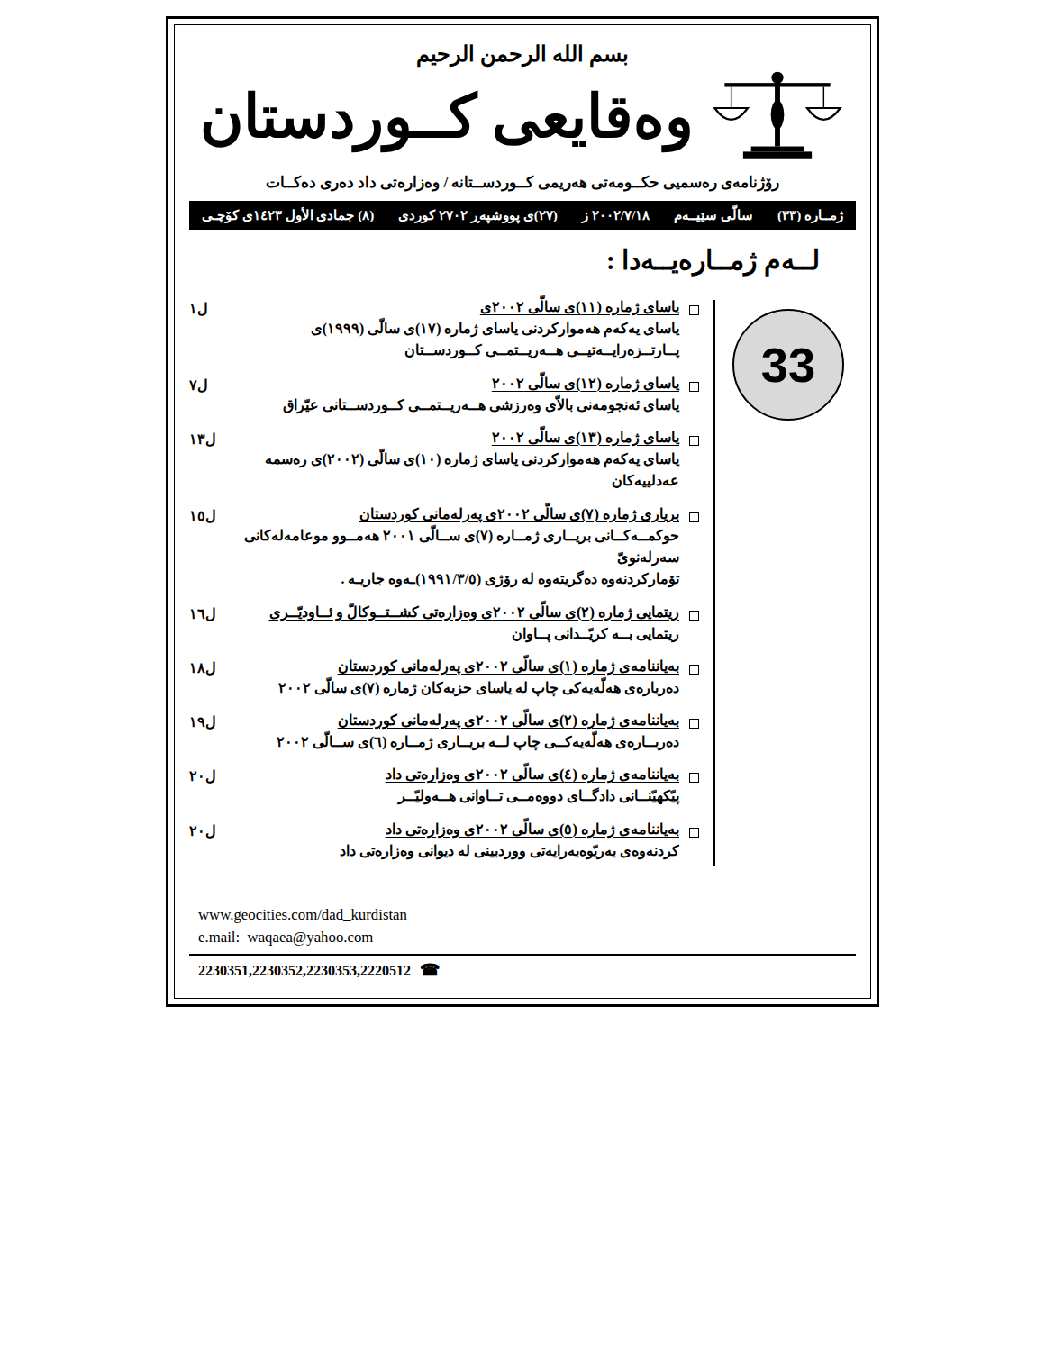بسم الله الرحمن الرحيم
وەقایعی کــوردستان
رۆژنامەی رەسمیی حکــومەتی هەریمی کــوردســتانە / وەزارەتی داد دەری دەکــات
ژمــارە (٣٣) سالّی سێیــەم ٢٠٠٢/٧/١٨ ز (٢٧)ی پووشپەڕ ٢٧٠٢ کوردی (٨) جمادی الأول ١٤٢٣ی کۆچـی
لــەم ژمــارەیــەدا :
33
یاسای ژمارە (١١)ی سالّی ٢٠٠٢ی
یاسای یەکەم هەمواركردنی یاسای ژمارە (١٧)ی سالّی (١٩٩٩)ی
پــارتــزەرایــەتیــی هــەریــتمــی کــوردســتان
ل١
یاسای ژمارە (١٢)ی سالّی ٢٠٠٢
یاسای ئەنجومەنی بالاّی وەرزشی هــەریــتمــی کــوردســتانی عیّراق
ل٧
یاسای ژمارە (١٣)ی سالّی ٢٠٠٢
یاسای یەکەم هەمواركردنی یاسای ژمارە (١٠)ی سالّی (٢٠٠٢)ی رەسمە عەدلییەکان
ل١٣
بریاری ژمارە (٧)ی سالّی ٢٠٠٢ی پەرلەمانی کوردستان
حوکمــەکــانی بریــاری ژمــارە (٧)ی ســالّی ٢٠٠١ هەمــوو موعامەلەکانی سەرلەنویّ
تۆمارکردنەوە دەگریتەوە لە رۆژی (١٩٩١/٣/٥)ـەوە جاریـە .
ل١٥
ریتمایی ژمارە (٢)ی سالّی ٢٠٠٢ی وەزارەتی کشــتــوکالّ و ئــاودیّــری
ریتمایی بــە کریّــدانی پــاوان
ل١٦
بەیاننامەی ژمارە (١)ی سالّی ٢٠٠٢ی پەرلەمانی کوردستان
دەربارەی هەلّەیەکی چاپ لە یاسای حزبەکان ژمارە (٧)ی سالّی ٢٠٠٢
ل١٨
بەیاننامەی ژمارە (٢)ی سالّی ٢٠٠٢ی پەرلەمانی کوردستان
دەربــارەی هەلّەیەکــی چاپ لــە بریــاری ژمــارە (٦)ی ســالّی ٢٠٠٢
ل١٩
بەیاننامەی ژمارە (٤)ی سالّی ٢٠٠٢ی وەزارەتی داد
پیّکهیّنــانی دادگــای دووەمــی تــاوانی هــەولیّــر
ل٢٠
بەیاننامەی ژمارە (٥)ی سالّی ٢٠٠٢ی وەزارەتی داد
کردنەوەی بەریّوەبەرایەتی ووردبینی لە دیوانی وەزارەتی داد
ل٢٠
www.geocities.com/dad_kurdistan
e.mail: waqaea@yahoo.com
2230351,2230352,2230353,2220512 ☎